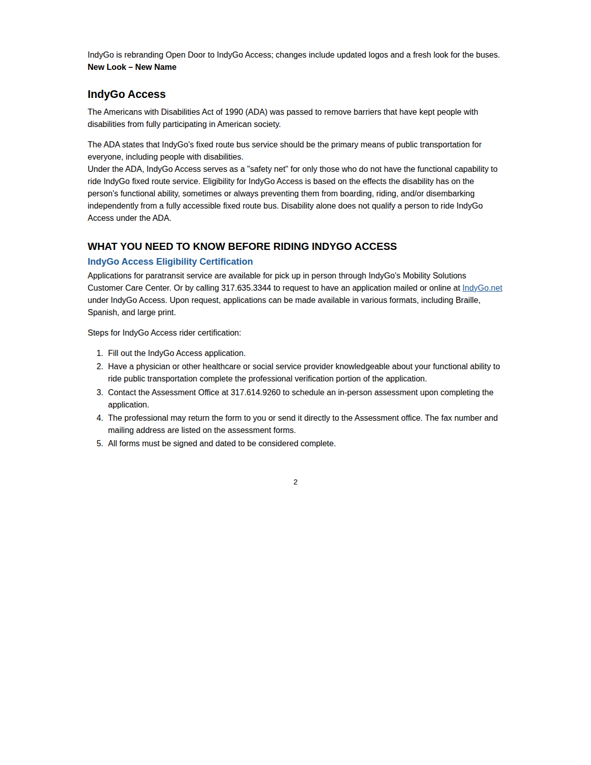IndyGo is rebranding Open Door to IndyGo Access; changes include updated logos and a fresh look for the buses. New Look – New Name
IndyGo Access
The Americans with Disabilities Act of 1990 (ADA) was passed to remove barriers that have kept people with disabilities from fully participating in American society.
The ADA states that IndyGo's fixed route bus service should be the primary means of public transportation for everyone, including people with disabilities.
Under the ADA, IndyGo Access serves as a "safety net" for only those who do not have the functional capability to ride IndyGo fixed route service. Eligibility for IndyGo Access is based on the effects the disability has on the person's functional ability, sometimes or always preventing them from boarding, riding, and/or disembarking independently from a fully accessible fixed route bus. Disability alone does not qualify a person to ride IndyGo Access under the ADA.
WHAT YOU NEED TO KNOW BEFORE RIDING INDYGO ACCESS
IndyGo Access Eligibility Certification
Applications for paratransit service are available for pick up in person through IndyGo's Mobility Solutions Customer Care Center. Or by calling 317.635.3344 to request to have an application mailed or online at IndyGo.net under IndyGo Access. Upon request, applications can be made available in various formats, including Braille, Spanish, and large print.
Steps for IndyGo Access rider certification:
Fill out the IndyGo Access application.
Have a physician or other healthcare or social service provider knowledgeable about your functional ability to ride public transportation complete the professional verification portion of the application.
Contact the Assessment Office at 317.614.9260 to schedule an in-person assessment upon completing the application.
The professional may return the form to you or send it directly to the Assessment office. The fax number and mailing address are listed on the assessment forms.
All forms must be signed and dated to be considered complete.
2